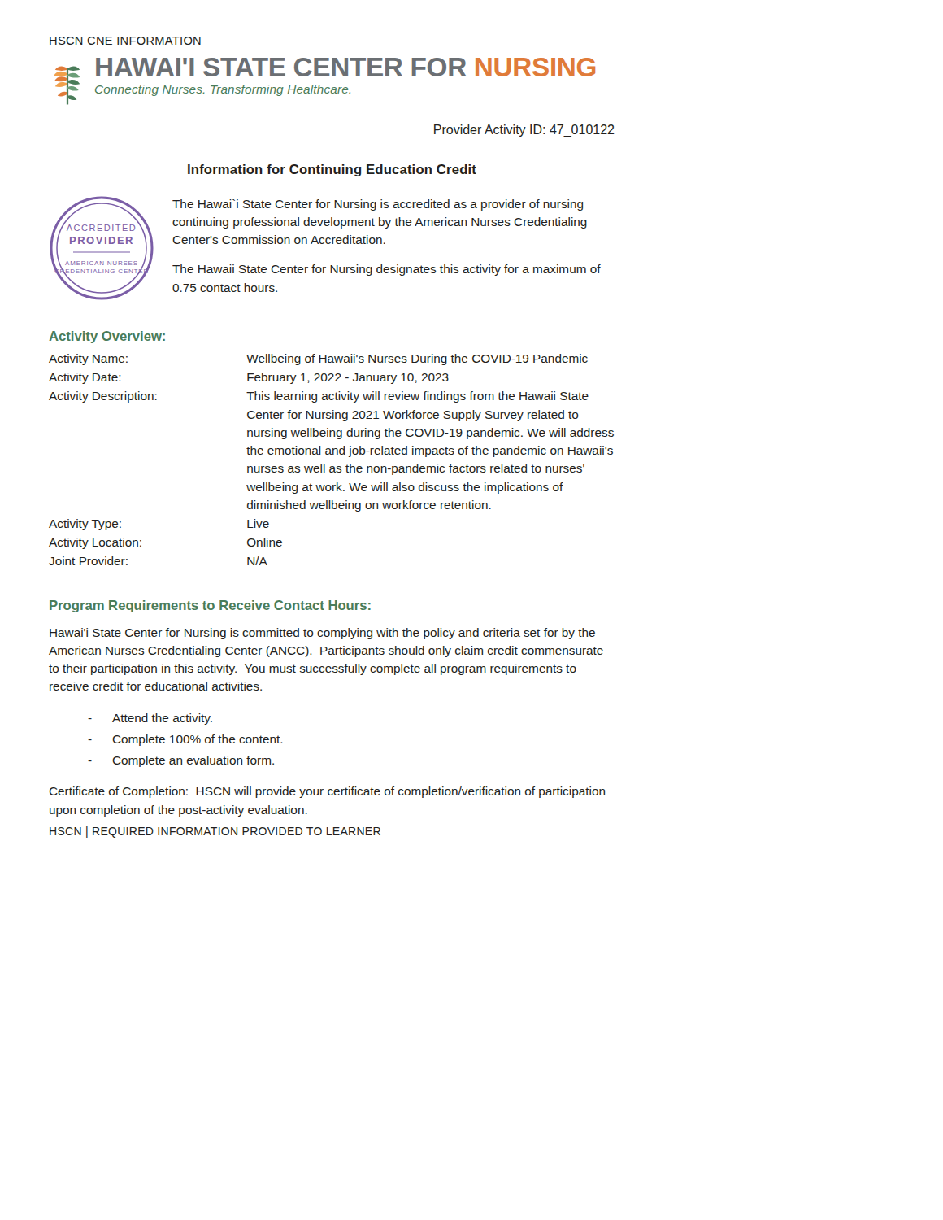HSCN CNE INFORMATION
HAWAI'I STATE CENTER FOR NURSING
Connecting Nurses. Transforming Healthcare.
Provider Activity ID: 47_010122
Information for Continuing Education Credit
ACCREDITED PROVIDER AMERICAN NURSES CREDENTIALING CENTER
The Hawai`i State Center for Nursing is accredited as a provider of nursing continuing professional development by the American Nurses Credentialing Center's Commission on Accreditation.
The Hawaii State Center for Nursing designates this activity for a maximum of 0.75 contact hours.
Activity Overview:
| Activity Name: | Wellbeing of Hawaii's Nurses During the COVID-19 Pandemic |
| Activity Date: | February 1, 2022 - January 10, 2023 |
| Activity Description: | This learning activity will review findings from the Hawaii State Center for Nursing 2021 Workforce Supply Survey related to nursing wellbeing during the COVID-19 pandemic. We will address the emotional and job-related impacts of the pandemic on Hawaii's nurses as well as the non-pandemic factors related to nurses' wellbeing at work. We will also discuss the implications of diminished wellbeing on workforce retention. |
| Activity Type: | Live |
| Activity Location: | Online |
| Joint Provider: | N/A |
Program Requirements to Receive Contact Hours:
Hawai'i State Center for Nursing is committed to complying with the policy and criteria set for by the American Nurses Credentialing Center (ANCC). Participants should only claim credit commensurate to their participation in this activity. You must successfully complete all program requirements to receive credit for educational activities.
Attend the activity.
Complete 100% of the content.
Complete an evaluation form.
Certificate of Completion: HSCN will provide your certificate of completion/verification of participation upon completion of the post-activity evaluation.
HSCN | REQUIRED INFORMATION PROVIDED TO LEARNER